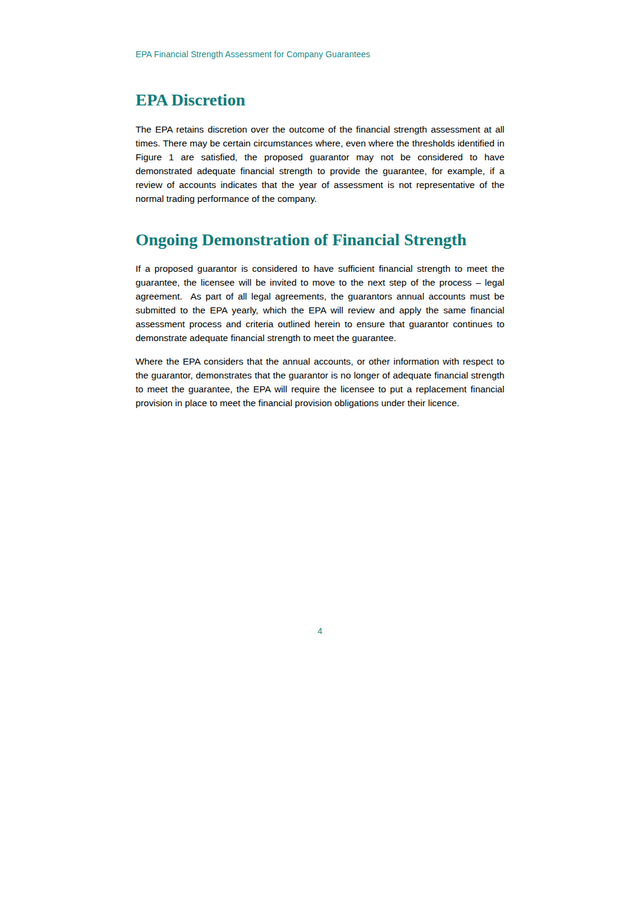EPA Financial Strength Assessment for Company Guarantees
EPA Discretion
The EPA retains discretion over the outcome of the financial strength assessment at all times. There may be certain circumstances where, even where the thresholds identified in Figure 1 are satisfied, the proposed guarantor may not be considered to have demonstrated adequate financial strength to provide the guarantee, for example, if a review of accounts indicates that the year of assessment is not representative of the normal trading performance of the company.
Ongoing Demonstration of Financial Strength
If a proposed guarantor is considered to have sufficient financial strength to meet the guarantee, the licensee will be invited to move to the next step of the process – legal agreement. As part of all legal agreements, the guarantors annual accounts must be submitted to the EPA yearly, which the EPA will review and apply the same financial assessment process and criteria outlined herein to ensure that guarantor continues to demonstrate adequate financial strength to meet the guarantee.
Where the EPA considers that the annual accounts, or other information with respect to the guarantor, demonstrates that the guarantor is no longer of adequate financial strength to meet the guarantee, the EPA will require the licensee to put a replacement financial provision in place to meet the financial provision obligations under their licence.
4